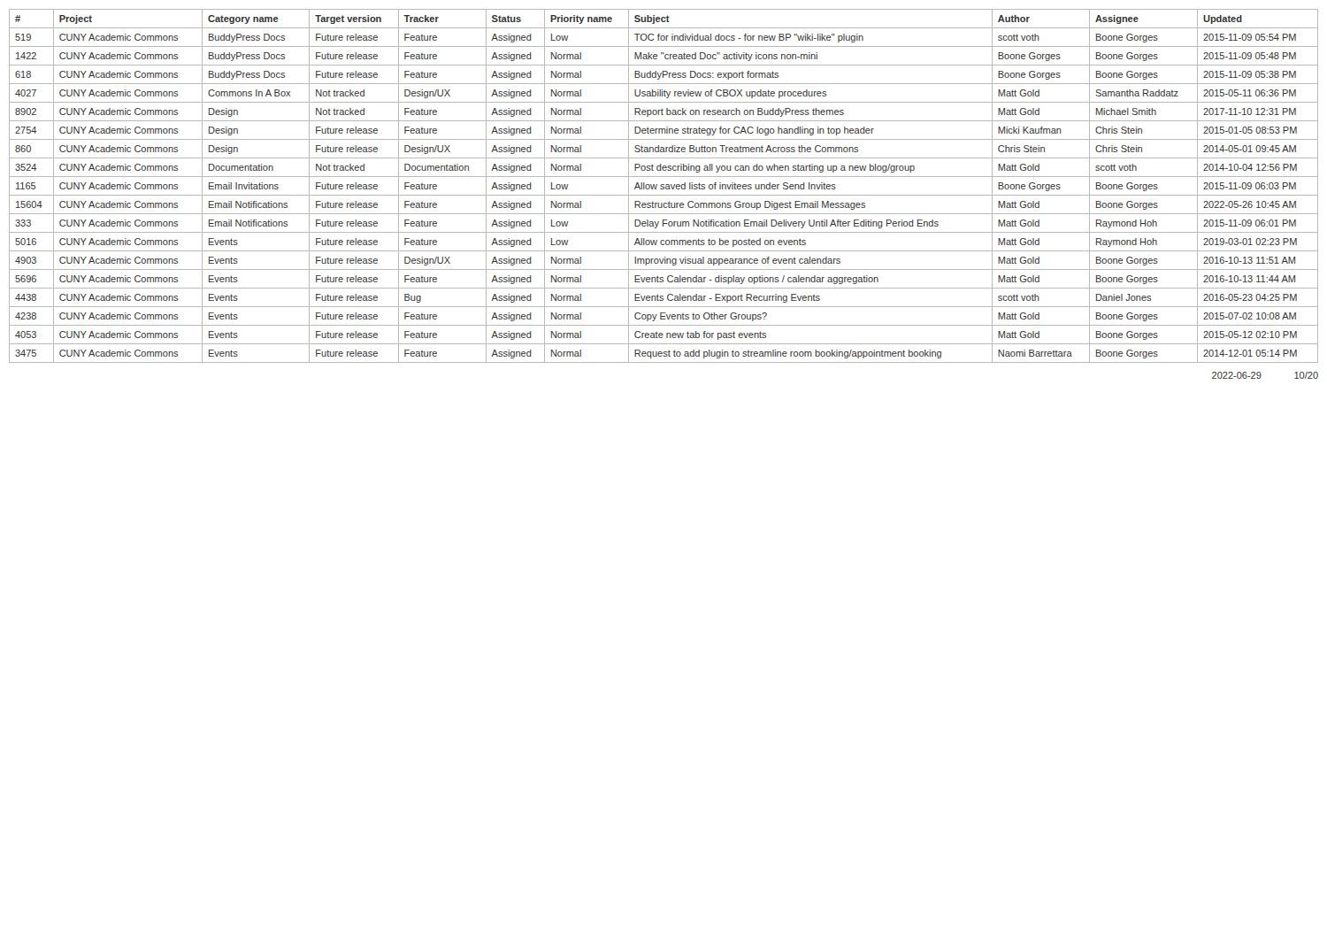| # | Project | Category name | Target version | Tracker | Status | Priority name | Subject | Author | Assignee | Updated |
| --- | --- | --- | --- | --- | --- | --- | --- | --- | --- | --- |
| 519 | CUNY Academic Commons | BuddyPress Docs | Future release | Feature | Assigned | Low | TOC for individual docs - for new BP "wiki-like" plugin | scott voth | Boone Gorges | 2015-11-09 05:54 PM |
| 1422 | CUNY Academic Commons | BuddyPress Docs | Future release | Feature | Assigned | Normal | Make "created Doc" activity icons non-mini | Boone Gorges | Boone Gorges | 2015-11-09 05:48 PM |
| 618 | CUNY Academic Commons | BuddyPress Docs | Future release | Feature | Assigned | Normal | BuddyPress Docs: export formats | Boone Gorges | Boone Gorges | 2015-11-09 05:38 PM |
| 4027 | CUNY Academic Commons | Commons In A Box | Not tracked | Design/UX | Assigned | Normal | Usability review of CBOX update procedures | Matt Gold | Samantha Raddatz | 2015-05-11 06:36 PM |
| 8902 | CUNY Academic Commons | Design | Not tracked | Feature | Assigned | Normal | Report back on research on BuddyPress themes | Matt Gold | Michael Smith | 2017-11-10 12:31 PM |
| 2754 | CUNY Academic Commons | Design | Future release | Feature | Assigned | Normal | Determine strategy for CAC logo handling in top header | Micki Kaufman | Chris Stein | 2015-01-05 08:53 PM |
| 860 | CUNY Academic Commons | Design | Future release | Design/UX | Assigned | Normal | Standardize Button Treatment Across the Commons | Chris Stein | Chris Stein | 2014-05-01 09:45 AM |
| 3524 | CUNY Academic Commons | Documentation | Not tracked | Documentation | Assigned | Normal | Post describing all you can do when starting up a new blog/group | Matt Gold | scott voth | 2014-10-04 12:56 PM |
| 1165 | CUNY Academic Commons | Email Invitations | Future release | Feature | Assigned | Low | Allow saved lists of invitees under Send Invites | Boone Gorges | Boone Gorges | 2015-11-09 06:03 PM |
| 15604 | CUNY Academic Commons | Email Notifications | Future release | Feature | Assigned | Normal | Restructure Commons Group Digest Email Messages | Matt Gold | Boone Gorges | 2022-05-26 10:45 AM |
| 333 | CUNY Academic Commons | Email Notifications | Future release | Feature | Assigned | Low | Delay Forum Notification Email Delivery Until After Editing Period Ends | Matt Gold | Raymond Hoh | 2015-11-09 06:01 PM |
| 5016 | CUNY Academic Commons | Events | Future release | Feature | Assigned | Low | Allow comments to be posted on events | Matt Gold | Raymond Hoh | 2019-03-01 02:23 PM |
| 4903 | CUNY Academic Commons | Events | Future release | Design/UX | Assigned | Normal | Improving visual appearance of event calendars | Matt Gold | Boone Gorges | 2016-10-13 11:51 AM |
| 5696 | CUNY Academic Commons | Events | Future release | Feature | Assigned | Normal | Events Calendar - display options / calendar aggregation | Matt Gold | Boone Gorges | 2016-10-13 11:44 AM |
| 4438 | CUNY Academic Commons | Events | Future release | Bug | Assigned | Normal | Events Calendar - Export Recurring Events | scott voth | Daniel Jones | 2016-05-23 04:25 PM |
| 4238 | CUNY Academic Commons | Events | Future release | Feature | Assigned | Normal | Copy Events to Other Groups? | Matt Gold | Boone Gorges | 2015-07-02 10:08 AM |
| 4053 | CUNY Academic Commons | Events | Future release | Feature | Assigned | Normal | Create new tab for past events | Matt Gold | Boone Gorges | 2015-05-12 02:10 PM |
| 3475 | CUNY Academic Commons | Events | Future release | Feature | Assigned | Normal | Request to add plugin to streamline room booking/appointment booking | Naomi Barrettara | Boone Gorges | 2014-12-01 05:14 PM |
2022-06-29 10/20